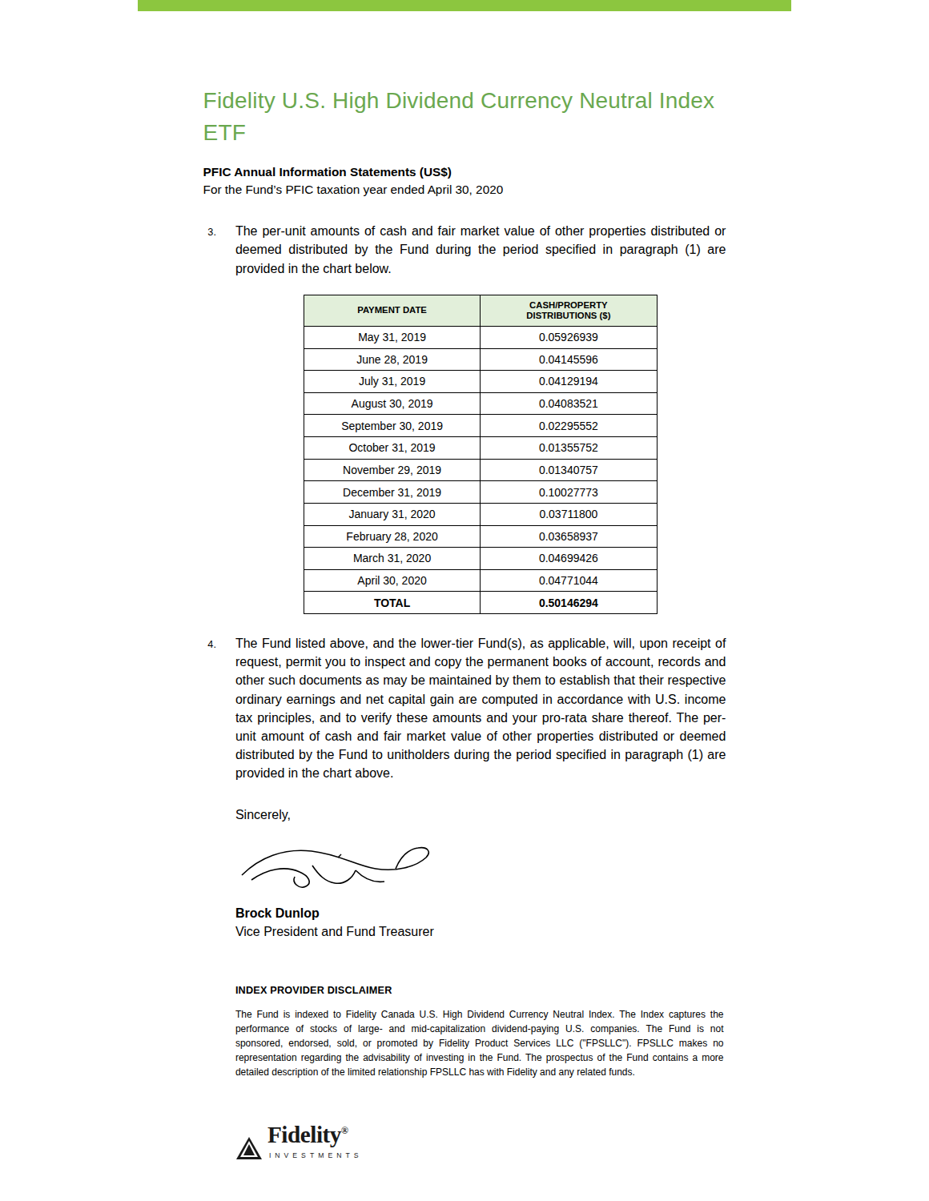Fidelity U.S. High Dividend Currency Neutral Index ETF
PFIC Annual Information Statements (US$)
For the Fund’s PFIC taxation year ended April 30, 2020
3. The per-unit amounts of cash and fair market value of other properties distributed or deemed distributed by the Fund during the period specified in paragraph (1) are provided in the chart below.
| PAYMENT DATE | CASH/PROPERTY DISTRIBUTIONS ($) |
| --- | --- |
| May 31, 2019 | 0.05926939 |
| June 28, 2019 | 0.04145596 |
| July 31, 2019 | 0.04129194 |
| August 30, 2019 | 0.04083521 |
| September 30, 2019 | 0.02295552 |
| October 31, 2019 | 0.01355752 |
| November 29, 2019 | 0.01340757 |
| December 31, 2019 | 0.10027773 |
| January 31, 2020 | 0.03711800 |
| February 28, 2020 | 0.03658937 |
| March 31, 2020 | 0.04699426 |
| April 30, 2020 | 0.04771044 |
| TOTAL | 0.50146294 |
4. The Fund listed above, and the lower-tier Fund(s), as applicable, will, upon receipt of request, permit you to inspect and copy the permanent books of account, records and other such documents as may be maintained by them to establish that their respective ordinary earnings and net capital gain are computed in accordance with U.S. income tax principles, and to verify these amounts and your pro-rata share thereof. The per-unit amount of cash and fair market value of other properties distributed or deemed distributed by the Fund to unitholders during the period specified in paragraph (1) are provided in the chart above.
Sincerely,
Brock Dunlop
Vice President and Fund Treasurer
INDEX PROVIDER DISCLAIMER
The Fund is indexed to Fidelity Canada U.S. High Dividend Currency Neutral Index. The Index captures the performance of stocks of large- and mid-capitalization dividend-paying U.S. companies. The Fund is not sponsored, endorsed, sold, or promoted by Fidelity Product Services LLC ("FPSLLC"). FPSLLC makes no representation regarding the advisability of investing in the Fund. The prospectus of the Fund contains a more detailed description of the limited relationship FPSLLC has with Fidelity and any related funds.
Fidelity®
INVESTMENTS